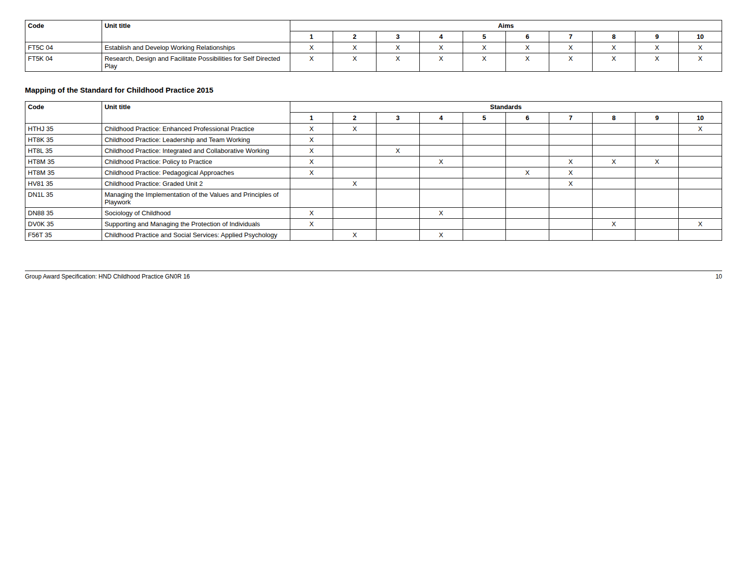| Code | Unit title | Aims |
| --- | --- | --- |
| 1 | 2 | 3 | 4 | 5 | 6 | 7 | 8 | 9 | 10 |
| FT5C 04 | Establish and Develop Working Relationships | X | X | X | X | X | X | X | X | X | X |
| FT5K 04 | Research, Design and Facilitate Possibilities for Self Directed Play | X | X | X | X | X | X | X | X | X | X |
Mapping of the Standard for Childhood Practice 2015
| Code | Unit title | Standards |
| --- | --- | --- |
| 1 | 2 | 3 | 4 | 5 | 6 | 7 | 8 | 9 | 10 |
| HTHJ 35 | Childhood Practice: Enhanced Professional Practice | X | X | | | | | | | | X |
| HT8K 35 | Childhood Practice: Leadership and Team Working | X | | | | | | | | | |
| HT8L 35 | Childhood Practice: Integrated and Collaborative Working | X | | X | | | | | | | |
| HT8M 35 | Childhood Practice: Policy to Practice | X | | | X | | | X | X | X | |
| HT8M 35 | Childhood Practice: Pedagogical Approaches | X | | | | | X | X | | | |
| HV81 35 | Childhood Practice: Graded Unit 2 | | X | | | | | X | | | |
| DN1L 35 | Managing the Implementation of the Values and Principles of Playwork | | | | | | | | | | |
| DN88 35 | Sociology of Childhood | X | | | X | | | | | | |
| DV0K 35 | Supporting and Managing the Protection of Individuals | X | | | | | | | X | | X |
| F56T 35 | Childhood Practice and Social Services: Applied Psychology | | X | | X | | | | | | |
Group Award Specification: HND Childhood Practice GN0R 16 10